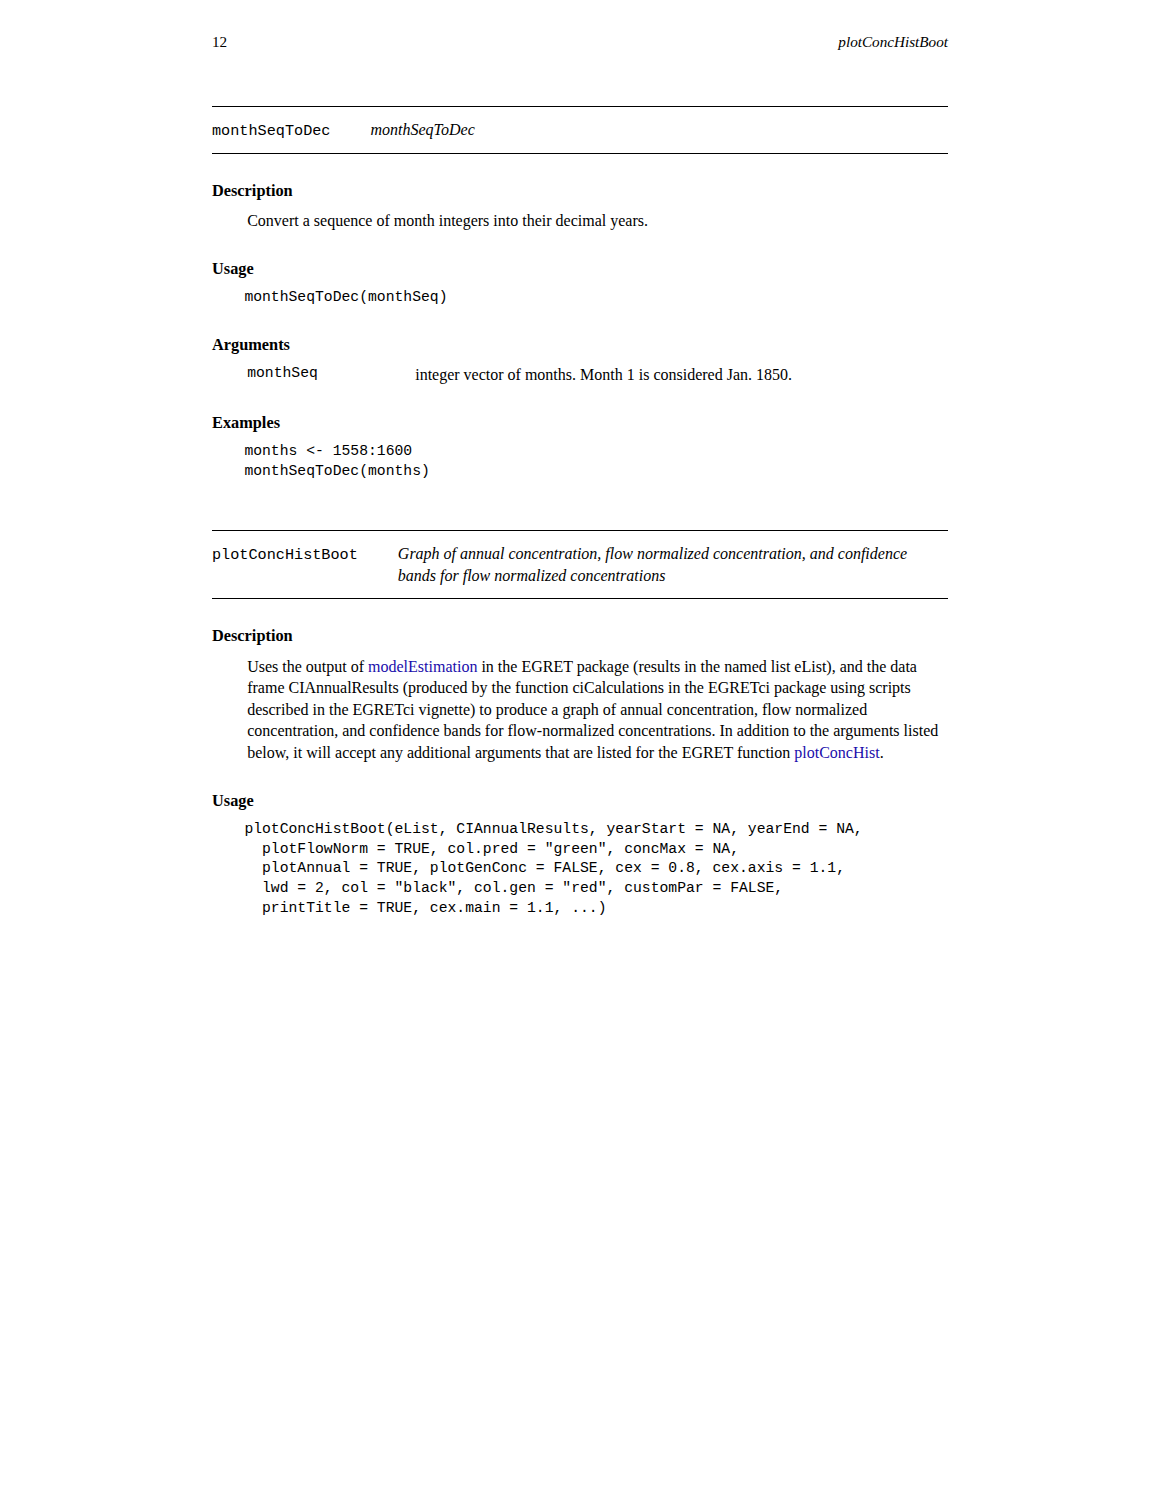12 plotConcHistBoot
monthSeqToDec monthSeqToDec
Description
Convert a sequence of month integers into their decimal years.
Usage
monthSeqToDec(monthSeq)
Arguments
monthSeq
integer vector of months. Month 1 is considered Jan. 1850.
Examples
months <- 1558:1600
monthSeqToDec(months)
plotConcHistBoot Graph of annual concentration, flow normalized concentration, and confidence bands for flow normalized concentrations
Description
Uses the output of modelEstimation in the EGRET package (results in the named list eList), and the data frame CIAnnualResults (produced by the function ciCalculations in the EGRETci package using scripts described in the EGRETci vignette) to produce a graph of annual concentration, flow normalized concentration, and confidence bands for flow-normalized concentrations. In addition to the arguments listed below, it will accept any additional arguments that are listed for the EGRET function plotConcHist.
Usage
plotConcHistBoot(eList, CIAnnualResults, yearStart = NA, yearEnd = NA,
  plotFlowNorm = TRUE, col.pred = "green", concMax = NA,
  plotAnnual = TRUE, plotGenConc = FALSE, cex = 0.8, cex.axis = 1.1,
  lwd = 2, col = "black", col.gen = "red", customPar = FALSE,
  printTitle = TRUE, cex.main = 1.1, ...)